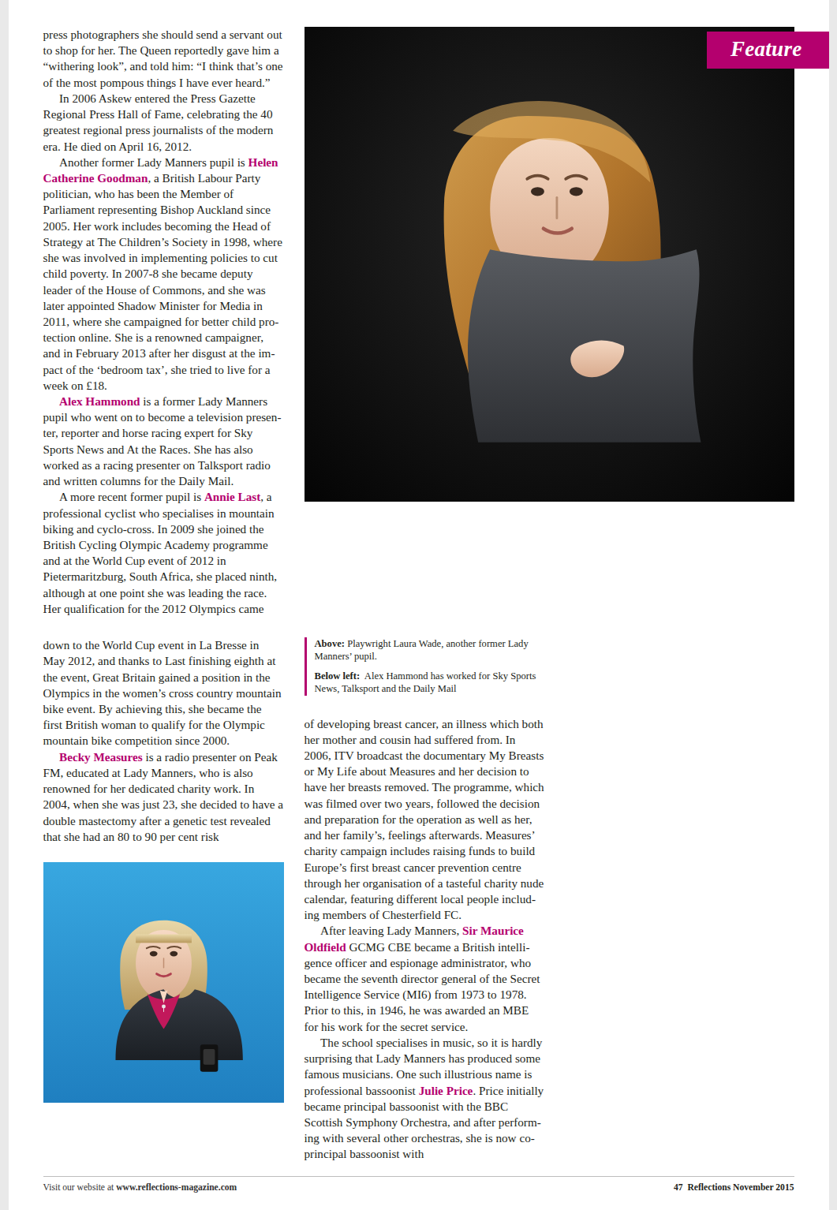Feature
press photographers she should send a servant out to shop for her. The Queen reportedly gave him a “withering look”, and told him: “I think that’s one of the most pompous things I have ever heard.”
In 2006 Askew entered the Press Gazette Regional Press Hall of Fame, celebrating the 40 greatest regional press journalists of the modern era. He died on April 16, 2012.
Another former Lady Manners pupil is Helen Catherine Goodman, a British Labour Party politician, who has been the Member of Parliament representing Bishop Auckland since 2005. Her work includes becoming the Head of Strategy at The Children’s Society in 1998, where she was involved in implementing policies to cut child poverty. In 2007-8 she became deputy leader of the House of Commons, and she was later appointed Shadow Minister for Media in 2011, where she campaigned for better child protection online. She is a renowned campaigner, and in February 2013 after her disgust at the impact of the ‘bedroom tax’, she tried to live for a week on £18.
Alex Hammond is a former Lady Manners pupil who went on to become a television presenter, reporter and horse racing expert for Sky Sports News and At the Races. She has also worked as a racing presenter on Talksport radio and written columns for the Daily Mail.
A more recent former pupil is Annie Last, a professional cyclist who specialises in mountain biking and cyclo-cross. In 2009 she joined the British Cycling Olympic Academy programme and at the World Cup event of 2012 in Pietermaritzburg, South Africa, she placed ninth, although at one point she was leading the race. Her qualification for the 2012 Olympics came
down to the World Cup event in La Bresse in May 2012, and thanks to Last finishing eighth at the event, Great Britain gained a position in the Olympics in the women’s cross country mountain bike event. By achieving this, she became the first British woman to qualify for the Olympic mountain bike competition since 2000.
Becky Measures is a radio presenter on Peak FM, educated at Lady Manners, who is also renowned for her dedicated charity work. In 2004, when she was just 23, she decided to have a double mastectomy after a genetic test revealed that she had an 80 to 90 per cent risk
Above: Playwright Laura Wade, another former Lady Manners’ pupil.
Below left: Alex Hammond has worked for Sky Sports News, Talksport and the Daily Mail
of developing breast cancer, an illness which both her mother and cousin had suffered from. In 2006, ITV broadcast the documentary My Breasts or My Life about Measures and her decision to have her breasts removed. The programme, which was filmed over two years, followed the decision and preparation for the operation as well as her, and her family’s, feelings afterwards. Measures’ charity campaign includes raising funds to build Europe’s first breast cancer prevention centre through her organisation of a tasteful charity nude calendar, featuring different local people including members of Chesterfield FC.
After leaving Lady Manners, Sir Maurice Oldfield GCMG CBE became a British intelligence officer and espionage administrator, who became the seventh director general of the Secret Intelligence Service (MI6) from 1973 to 1978. Prior to this, in 1946, he was awarded an MBE for his work for the secret service.
The school specialises in music, so it is hardly surprising that Lady Manners has produced some famous musicians. One such illustrious name is professional bassoonist Julie Price. Price initially became principal bassoonist with the BBC Scottish Symphony Orchestra, and after performing with several other orchestras, she is now co-principal bassoonist with
Visit our website at www.reflections-magazine.com
47 Reflections November 2015